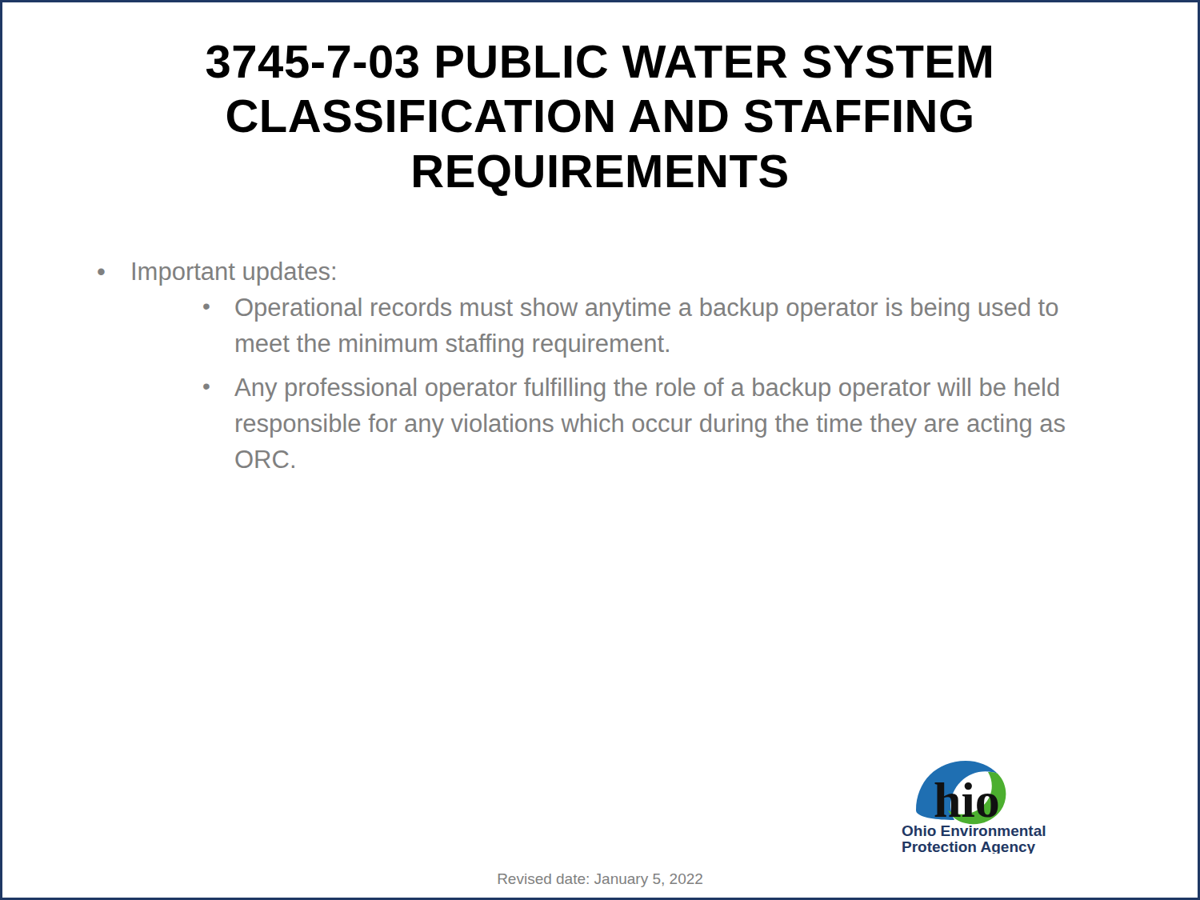3745-7-03 PUBLIC WATER SYSTEM CLASSIFICATION AND STAFFING REQUIREMENTS
Important updates:
Operational records must show anytime a backup operator is being used to meet the minimum staffing requirement.
Any professional operator fulfilling the role of a backup operator will be held responsible for any violations which occur during the time they are acting as ORC.
hio Ohio Environmental Protection Agency
Revised date: January 5, 2022